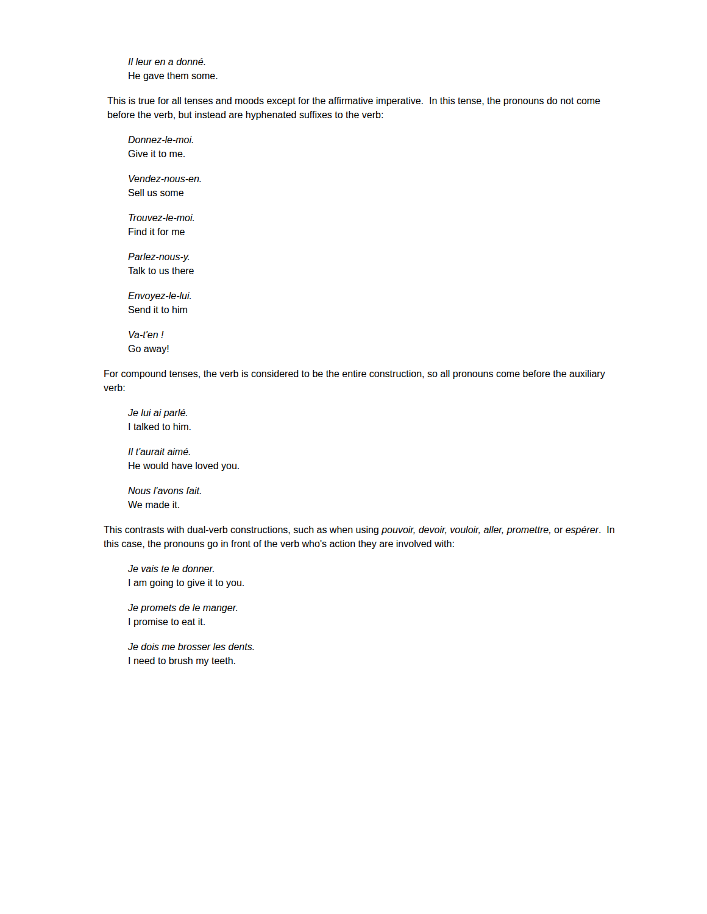Il leur en a donné. He gave them some.
This is true for all tenses and moods except for the affirmative imperative. In this tense, the pronouns do not come before the verb, but instead are hyphenated suffixes to the verb:
Donnez-le-moi. Give it to me.
Vendez-nous-en. Sell us some
Trouvez-le-moi. Find it for me
Parlez-nous-y. Talk to us there
Envoyez-le-lui. Send it to him
Va-t'en ! Go away!
For compound tenses, the verb is considered to be the entire construction, so all pronouns come before the auxiliary verb:
Je lui ai parlé. I talked to him.
Il t'aurait aimé. He would have loved you.
Nous l'avons fait. We made it.
This contrasts with dual-verb constructions, such as when using pouvoir, devoir, vouloir, aller, promettre, or espérer. In this case, the pronouns go in front of the verb who's action they are involved with:
Je vais te le donner. I am going to give it to you.
Je promets de le manger. I promise to eat it.
Je dois me brosser les dents. I need to brush my teeth.